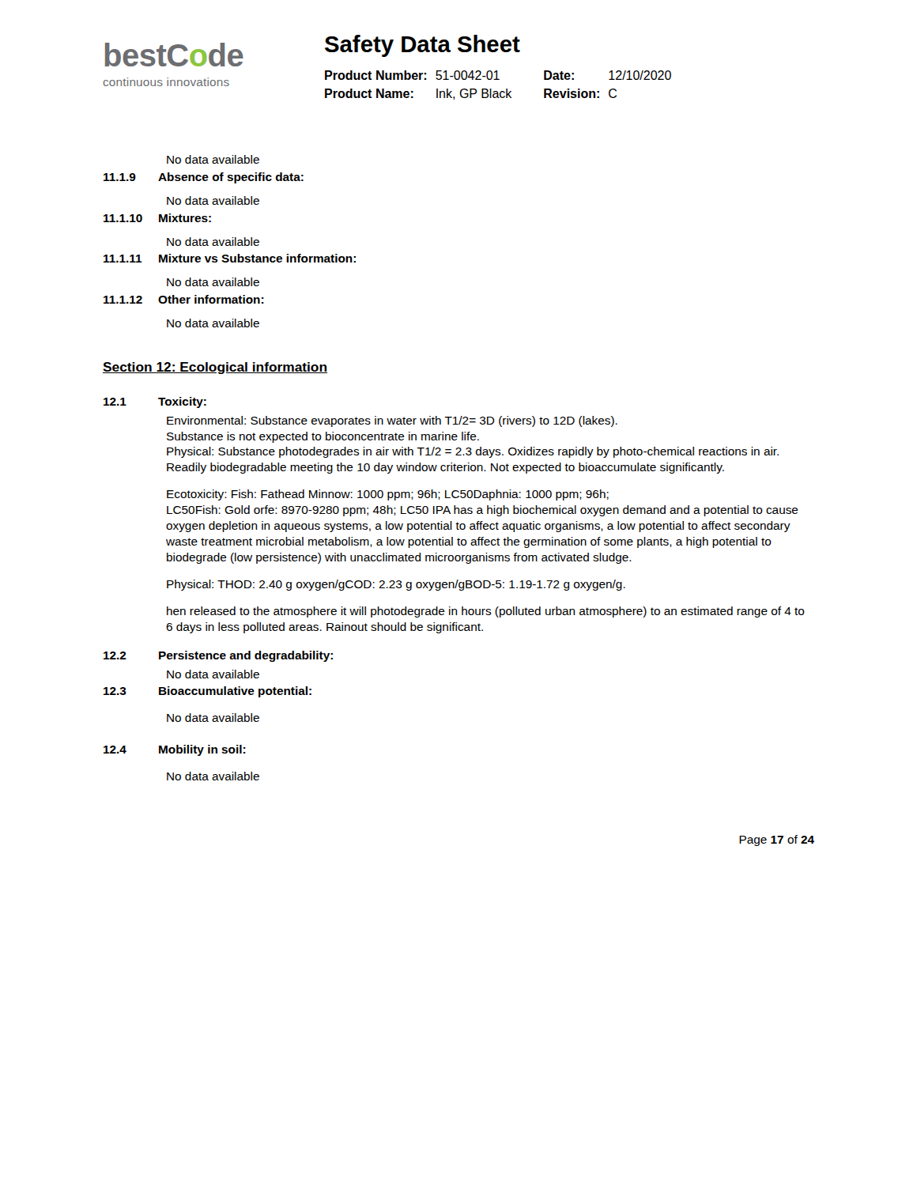best Code
continuous innovations
Safety Data Sheet
| Product Number: | 51-0042-01 | Date: | 12/10/2020 |
| Product Name: | Ink, GP Black | Revision: | C |
No data available
11.1.9
Absence of specific data:
No data available
11.1.10
Mixtures:
No data available
11.1.11
Mixture vs Substance information:
No data available
11.1.12
Other information:
No data available
Section 12: Ecological information
12.1
Toxicity:
Environmental: Substance evaporates in water with T1/2= 3D (rivers) to 12D (lakes).
Substance is not expected to bioconcentrate in marine life.
Physical: Substance photodegrades in air with T1/2 = 2.3 days. Oxidizes rapidly by photo-chemical reactions in air. Readily biodegradable meeting the 10 day window criterion. Not expected to bioaccumulate significantly.
Ecotoxicity: Fish: Fathead Minnow: 1000 ppm; 96h; LC50Daphnia: 1000 ppm; 96h;
LC50Fish: Gold orfe: 8970-9280 ppm; 48h; LC50 IPA has a high biochemical oxygen demand and a potential to cause oxygen depletion in aqueous systems, a low potential to affect aquatic organisms, a low potential to affect secondary waste treatment microbial metabolism, a low potential to affect the germination of some plants, a high potential to biodegrade (low persistence) with unacclimated microorganisms from activated sludge.
Physical: THOD: 2.40 g oxygen/gCOD: 2.23 g oxygen/gBOD-5: 1.19-1.72 g oxygen/g.
hen released to the atmosphere it will photodegrade in hours (polluted urban atmosphere) to an estimated range of 4 to 6 days in less polluted areas. Rainout should be significant.
12.2
Persistence and degradability:
No data available
12.3
Bioaccumulative potential:
No data available
12.4
Mobility in soil:
No data available
Page 17 of 24